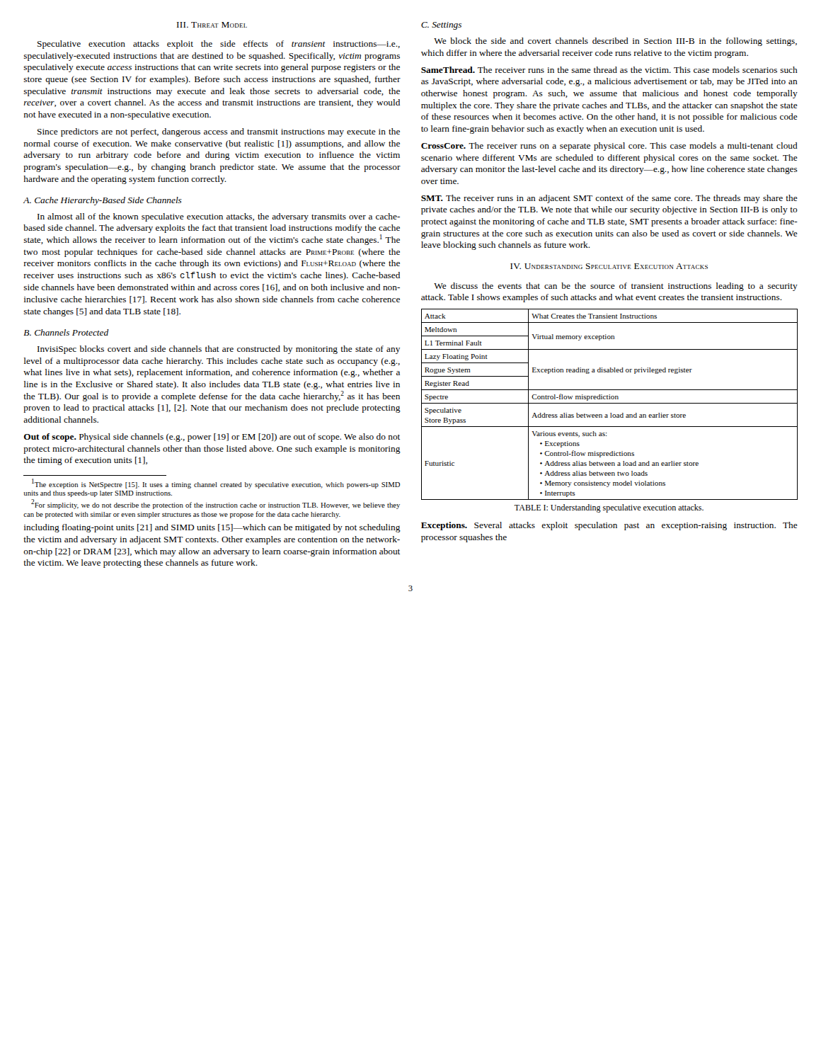III. Threat Model
Speculative execution attacks exploit the side effects of transient instructions—i.e., speculatively-executed instructions that are destined to be squashed. Specifically, victim programs speculatively execute access instructions that can write secrets into general purpose registers or the store queue (see Section IV for examples). Before such access instructions are squashed, further speculative transmit instructions may execute and leak those secrets to adversarial code, the receiver, over a covert channel. As the access and transmit instructions are transient, they would not have executed in a non-speculative execution.
Since predictors are not perfect, dangerous access and transmit instructions may execute in the normal course of execution. We make conservative (but realistic [1]) assumptions, and allow the adversary to run arbitrary code before and during victim execution to influence the victim program's speculation—e.g., by changing branch predictor state. We assume that the processor hardware and the operating system function correctly.
A. Cache Hierarchy-Based Side Channels
In almost all of the known speculative execution attacks, the adversary transmits over a cache-based side channel. The adversary exploits the fact that transient load instructions modify the cache state, which allows the receiver to learn information out of the victim's cache state changes.1 The two most popular techniques for cache-based side channel attacks are Prime+Probe (where the receiver monitors conflicts in the cache through its own evictions) and Flush+Reload (where the receiver uses instructions such as x86's clflush to evict the victim's cache lines). Cache-based side channels have been demonstrated within and across cores [16], and on both inclusive and non-inclusive cache hierarchies [17]. Recent work has also shown side channels from cache coherence state changes [5] and data TLB state [18].
B. Channels Protected
InvisiSpec blocks covert and side channels that are constructed by monitoring the state of any level of a multiprocessor data cache hierarchy. This includes cache state such as occupancy (e.g., what lines live in what sets), replacement information, and coherence information (e.g., whether a line is in the Exclusive or Shared state). It also includes data TLB state (e.g., what entries live in the TLB). Our goal is to provide a complete defense for the data cache hierarchy,2 as it has been proven to lead to practical attacks [1], [2]. Note that our mechanism does not preclude protecting additional channels.
Out of scope. Physical side channels (e.g., power [19] or EM [20]) are out of scope. We also do not protect micro-architectural channels other than those listed above. One such example is monitoring the timing of execution units [1],
1The exception is NetSpectre [15]. It uses a timing channel created by speculative execution, which powers-up SIMD units and thus speeds-up later SIMD instructions.
2For simplicity, we do not describe the protection of the instruction cache or instruction TLB. However, we believe they can be protected with similar or even simpler structures as those we propose for the data cache hierarchy.
including floating-point units [21] and SIMD units [15]—which can be mitigated by not scheduling the victim and adversary in adjacent SMT contexts. Other examples are contention on the network-on-chip [22] or DRAM [23], which may allow an adversary to learn coarse-grain information about the victim. We leave protecting these channels as future work.
C. Settings
We block the side and covert channels described in Section III-B in the following settings, which differ in where the adversarial receiver code runs relative to the victim program.
SameThread. The receiver runs in the same thread as the victim. This case models scenarios such as JavaScript, where adversarial code, e.g., a malicious advertisement or tab, may be JITed into an otherwise honest program. As such, we assume that malicious and honest code temporally multiplex the core. They share the private caches and TLBs, and the attacker can snapshot the state of these resources when it becomes active. On the other hand, it is not possible for malicious code to learn fine-grain behavior such as exactly when an execution unit is used.
CrossCore. The receiver runs on a separate physical core. This case models a multi-tenant cloud scenario where different VMs are scheduled to different physical cores on the same socket. The adversary can monitor the last-level cache and its directory—e.g., how line coherence state changes over time.
SMT. The receiver runs in an adjacent SMT context of the same core. The threads may share the private caches and/or the TLB. We note that while our security objective in Section III-B is only to protect against the monitoring of cache and TLB state, SMT presents a broader attack surface: fine-grain structures at the core such as execution units can also be used as covert or side channels. We leave blocking such channels as future work.
IV. Understanding Speculative Execution Attacks
We discuss the events that can be the source of transient instructions leading to a security attack. Table I shows examples of such attacks and what event creates the transient instructions.
| Attack | What Creates the Transient Instructions |
| Meltdown | Virtual memory exception |
| L1 Terminal Fault |
| Lazy Floating Point | Exception reading a disabled or privileged register |
| Rogue System |
| Register Read |
| Spectre | Control-flow misprediction |
| Speculative Store Bypass | Address alias between a load and an earlier store |
| Futuristic | Various events, such as: Exceptions Control-flow mispredictions Address alias between a load and an earlier store Address alias between two loads Memory consistency model violations Interrupts |
TABLE I: Understanding speculative execution attacks.
Exceptions. Several attacks exploit speculation past an exception-raising instruction. The processor squashes the
3